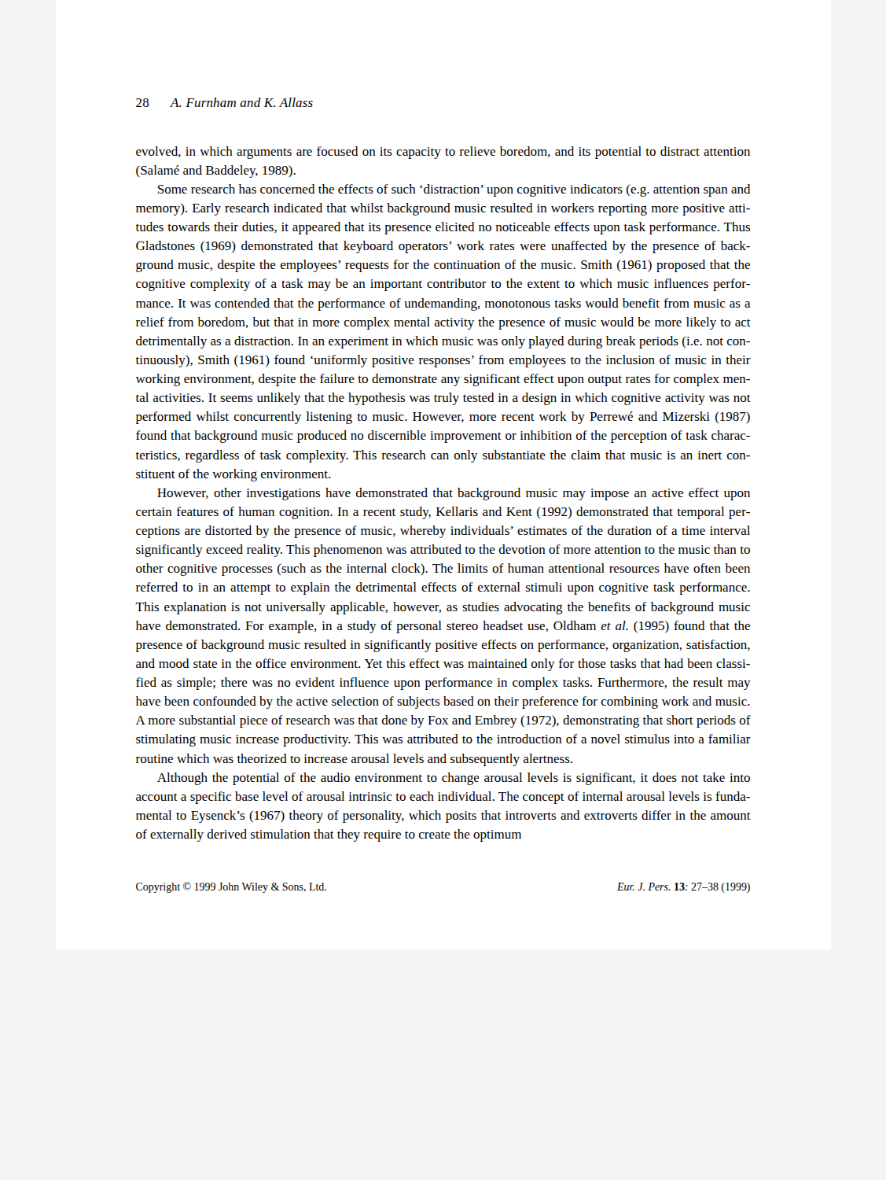28 A. Furnham and K. Allass
evolved, in which arguments are focused on its capacity to relieve boredom, and its potential to distract attention (Salamé and Baddeley, 1989).
Some research has concerned the effects of such ‘distraction’ upon cognitive indicators (e.g. attention span and memory). Early research indicated that whilst background music resulted in workers reporting more positive attitudes towards their duties, it appeared that its presence elicited no noticeable effects upon task performance. Thus Gladstones (1969) demonstrated that keyboard operators’ work rates were unaffected by the presence of background music, despite the employees’ requests for the continuation of the music. Smith (1961) proposed that the cognitive complexity of a task may be an important contributor to the extent to which music influences performance. It was contended that the performance of undemanding, monotonous tasks would benefit from music as a relief from boredom, but that in more complex mental activity the presence of music would be more likely to act detrimentally as a distraction. In an experiment in which music was only played during break periods (i.e. not continuously), Smith (1961) found ‘uniformly positive responses’ from employees to the inclusion of music in their working environment, despite the failure to demonstrate any significant effect upon output rates for complex mental activities. It seems unlikely that the hypothesis was truly tested in a design in which cognitive activity was not performed whilst concurrently listening to music. However, more recent work by Perrewé and Mizerski (1987) found that background music produced no discernible improvement or inhibition of the perception of task characteristics, regardless of task complexity. This research can only substantiate the claim that music is an inert constituent of the working environment.
However, other investigations have demonstrated that background music may impose an active effect upon certain features of human cognition. In a recent study, Kellaris and Kent (1992) demonstrated that temporal perceptions are distorted by the presence of music, whereby individuals’ estimates of the duration of a time interval significantly exceed reality. This phenomenon was attributed to the devotion of more attention to the music than to other cognitive processes (such as the internal clock). The limits of human attentional resources have often been referred to in an attempt to explain the detrimental effects of external stimuli upon cognitive task performance. This explanation is not universally applicable, however, as studies advocating the benefits of background music have demonstrated. For example, in a study of personal stereo headset use, Oldham et al. (1995) found that the presence of background music resulted in significantly positive effects on performance, organization, satisfaction, and mood state in the office environment. Yet this effect was maintained only for those tasks that had been classified as simple; there was no evident influence upon performance in complex tasks. Furthermore, the result may have been confounded by the active selection of subjects based on their preference for combining work and music. A more substantial piece of research was that done by Fox and Embrey (1972), demonstrating that short periods of stimulating music increase productivity. This was attributed to the introduction of a novel stimulus into a familiar routine which was theorized to increase arousal levels and subsequently alertness.
Although the potential of the audio environment to change arousal levels is significant, it does not take into account a specific base level of arousal intrinsic to each individual. The concept of internal arousal levels is fundamental to Eysenck’s (1967) theory of personality, which posits that introverts and extroverts differ in the amount of externally derived stimulation that they require to create the optimum
Copyright © 1999 John Wiley & Sons, Ltd. Eur. J. Pers. 13: 27–38 (1999)